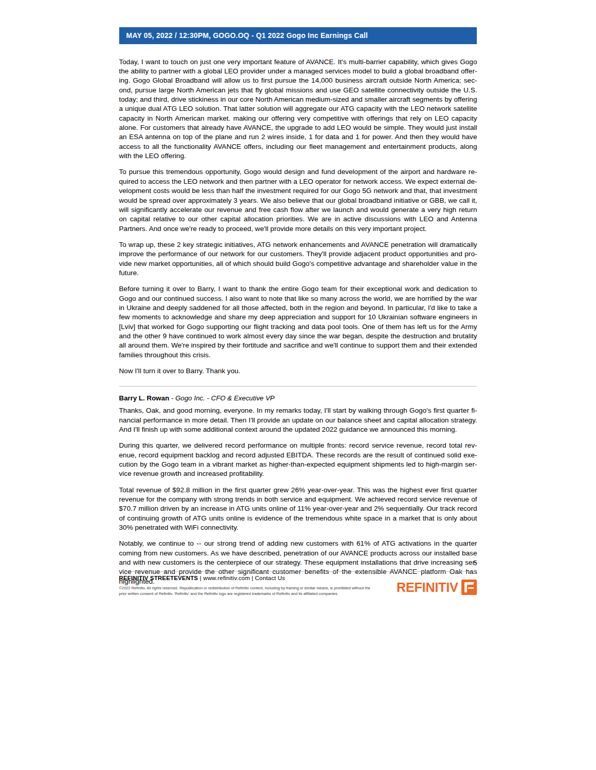MAY 05, 2022 / 12:30PM, GOGO.OQ - Q1 2022 Gogo Inc Earnings Call
Today, I want to touch on just one very important feature of AVANCE. It's multi-barrier capability, which gives Gogo the ability to partner with a global LEO provider under a managed services model to build a global broadband offering. Gogo Global Broadband will allow us to first pursue the 14,000 business aircraft outside North America; second, pursue large North American jets that fly global missions and use GEO satellite connectivity outside the U.S. today; and third, drive stickiness in our core North American medium-sized and smaller aircraft segments by offering a unique dual ATG LEO solution. That latter solution will aggregate our ATG capacity with the LEO network satellite capacity in North American market. making our offering very competitive with offerings that rely on LEO capacity alone. For customers that already have AVANCE, the upgrade to add LEO would be simple. They would just install an ESA antenna on top of the plane and run 2 wires inside, 1 for data and 1 for power. And then they would have access to all the functionality AVANCE offers, including our fleet management and entertainment products, along with the LEO offering.
To pursue this tremendous opportunity, Gogo would design and fund development of the airport and hardware required to access the LEO network and then partner with a LEO operator for network access. We expect external development costs would be less than half the investment required for our Gogo 5G network and that, that investment would be spread over approximately 3 years. We also believe that our global broadband initiative or GBB, we call it, will significantly accelerate our revenue and free cash flow after we launch and would generate a very high return on capital relative to our other capital allocation priorities. We are in active discussions with LEO and Antenna Partners. And once we're ready to proceed, we'll provide more details on this very important project.
To wrap up, these 2 key strategic initiatives, ATG network enhancements and AVANCE penetration will dramatically improve the performance of our network for our customers. They'll provide adjacent product opportunities and provide new market opportunities, all of which should build Gogo's competitive advantage and shareholder value in the future.
Before turning it over to Barry, I want to thank the entire Gogo team for their exceptional work and dedication to Gogo and our continued success. I also want to note that like so many across the world, we are horrified by the war in Ukraine and deeply saddened for all those affected, both in the region and beyond. In particular, I'd like to take a few moments to acknowledge and share my deep appreciation and support for 10 Ukrainian software engineers in [Lviv] that worked for Gogo supporting our flight tracking and data pool tools. One of them has left us for the Army and the other 9 have continued to work almost every day since the war began, despite the destruction and brutality all around them. We're inspired by their fortitude and sacrifice and we'll continue to support them and their extended families throughout this crisis.
Now I'll turn it over to Barry. Thank you.
Barry L. Rowan - Gogo Inc. - CFO & Executive VP
Thanks, Oak, and good morning, everyone. In my remarks today, I'll start by walking through Gogo's first quarter financial performance in more detail. Then I'll provide an update on our balance sheet and capital allocation strategy. And I'll finish up with some additional context around the updated 2022 guidance we announced this morning.
During this quarter, we delivered record performance on multiple fronts: record service revenue, record total revenue, record equipment backlog and record adjusted EBITDA. These records are the result of continued solid execution by the Gogo team in a vibrant market as higher-than-expected equipment shipments led to high-margin service revenue growth and increased profitability.
Total revenue of $92.8 million in the first quarter grew 26% year-over-year. This was the highest ever first quarter revenue for the company with strong trends in both service and equipment. We achieved record service revenue of $70.7 million driven by an increase in ATG units online of 11% year-over-year and 2% sequentially. Our track record of continuing growth of ATG units online is evidence of the tremendous white space in a market that is only about 30% penetrated with WiFi connectivity.
Notably, we continue to -- our strong trend of adding new customers with 61% of ATG activations in the quarter coming from new customers. As we have described, penetration of our AVANCE products across our installed base and with new customers is the centerpiece of our strategy. These equipment installations that drive increasing service revenue and provide the other significant customer benefits of the extensible AVANCE platform Oak has highlighted.
5
REFINITIV STREETEVENTS | www.refinitiv.com | Contact Us
©2022 Refinitiv. All rights reserved. Republication or redistribution of Refinitiv content, including by framing or similar means, is prohibited without the prior written consent of Refinitiv. 'Refinitiv' and the Refinitiv logo are registered trademarks of Refinitiv and its affiliated companies.
REFINITIV